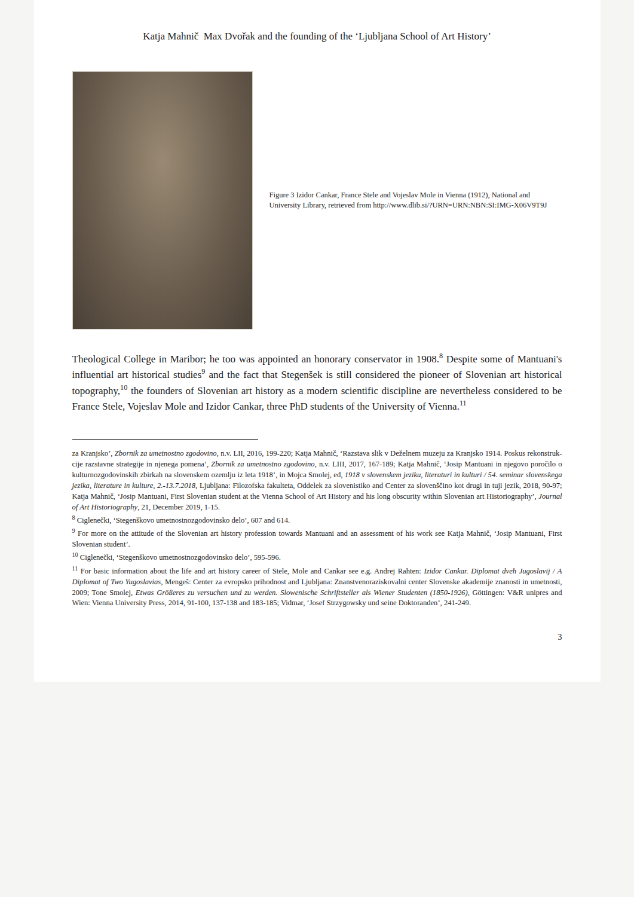Katja Mahnič Max Dvořak and the founding of the ‘Ljubljana School of Art History’
Figure 3 Izidor Cankar, France Stele and Vojeslav Mole in Vienna (1912), National and University Library, retrieved from http://www.dlib.si/?URN=URN:NBN:SI:IMG-X06V9T9J
Theological College in Maribor; he too was appointed an honorary conservator in 1908.8 Despite some of Mantuani's influential art historical studies9 and the fact that Stegenšek is still considered the pioneer of Slovenian art historical topography,10 the founders of Slovenian art history as a modern scientific discipline are nevertheless considered to be France Stele, Vojeslav Mole and Izidor Cankar, three PhD students of the University of Vienna.11
za Kranjsko’, Zbornik za umetnostno zgodovino, n.v. LII, 2016, 199-220; Katja Mahnič, ‘Razstava slik v Deželnem muzeju za Kranjsko 1914. Poskus rekonstrukcije razstavne strategije in njenega pomena’, Zbornik za umetnostno zgodovino, n.v. LIII, 2017, 167-189; Katja Mahnič, ‘Josip Mantuani in njegovo poročilo o kulturnozgodovinskih zbirkah na slovenskem ozemlju iz leta 1918’, in Mojca Smolej, ed, 1918 v slovenskem jeziku, literaturi in kulturi / 54. seminar slovenskega jezika, literature in kulture, 2.-13.7.2018, Ljubljana: Filozofska fakulteta, Oddelek za slovenistiko and Center za slovenščino kot drugi in tuji jezik, 2018, 90-97; Katja Mahnič, ‘Josip Mantuani, First Slovenian student at the Vienna School of Art History and his long obscurity within Slovenian art Historiography’, Journal of Art Historiography, 21, December 2019, 1-15.
8 Ciglenečki, ‘Stegenškovo umetnostnozgodovinsko delo’, 607 and 614.
9 For more on the attitude of the Slovenian art history profession towards Mantuani and an assessment of his work see Katja Mahnič, ‘Josip Mantuani, First Slovenian student’.
10 Ciglenečki, ‘Stegenškovo umetnostnozgodovinsko delo’, 595-596.
11 For basic information about the life and art history career of Stele, Mole and Cankar see e.g. Andrej Rahten: Izidor Cankar. Diplomat dveh Jugoslavij / A Diplomat of Two Yugoslavias, Mengeš: Center za evropsko prihodnost and Ljubljana: Znanstvenoraziskovalni center Slovenske akademije znanosti in umetnosti, 2009; Tone Smolej, Etwas Größeres zu versuchen und zu werden. Slowenische Schriftsteller als Wiener Studenten (1850-1926), Göttingen: V&R unipres and Wien: Vienna University Press, 2014, 91-100, 137-138 and 183-185; Vidmar, ‘Josef Strzygowsky und seine Doktoranden’, 241-249.
3